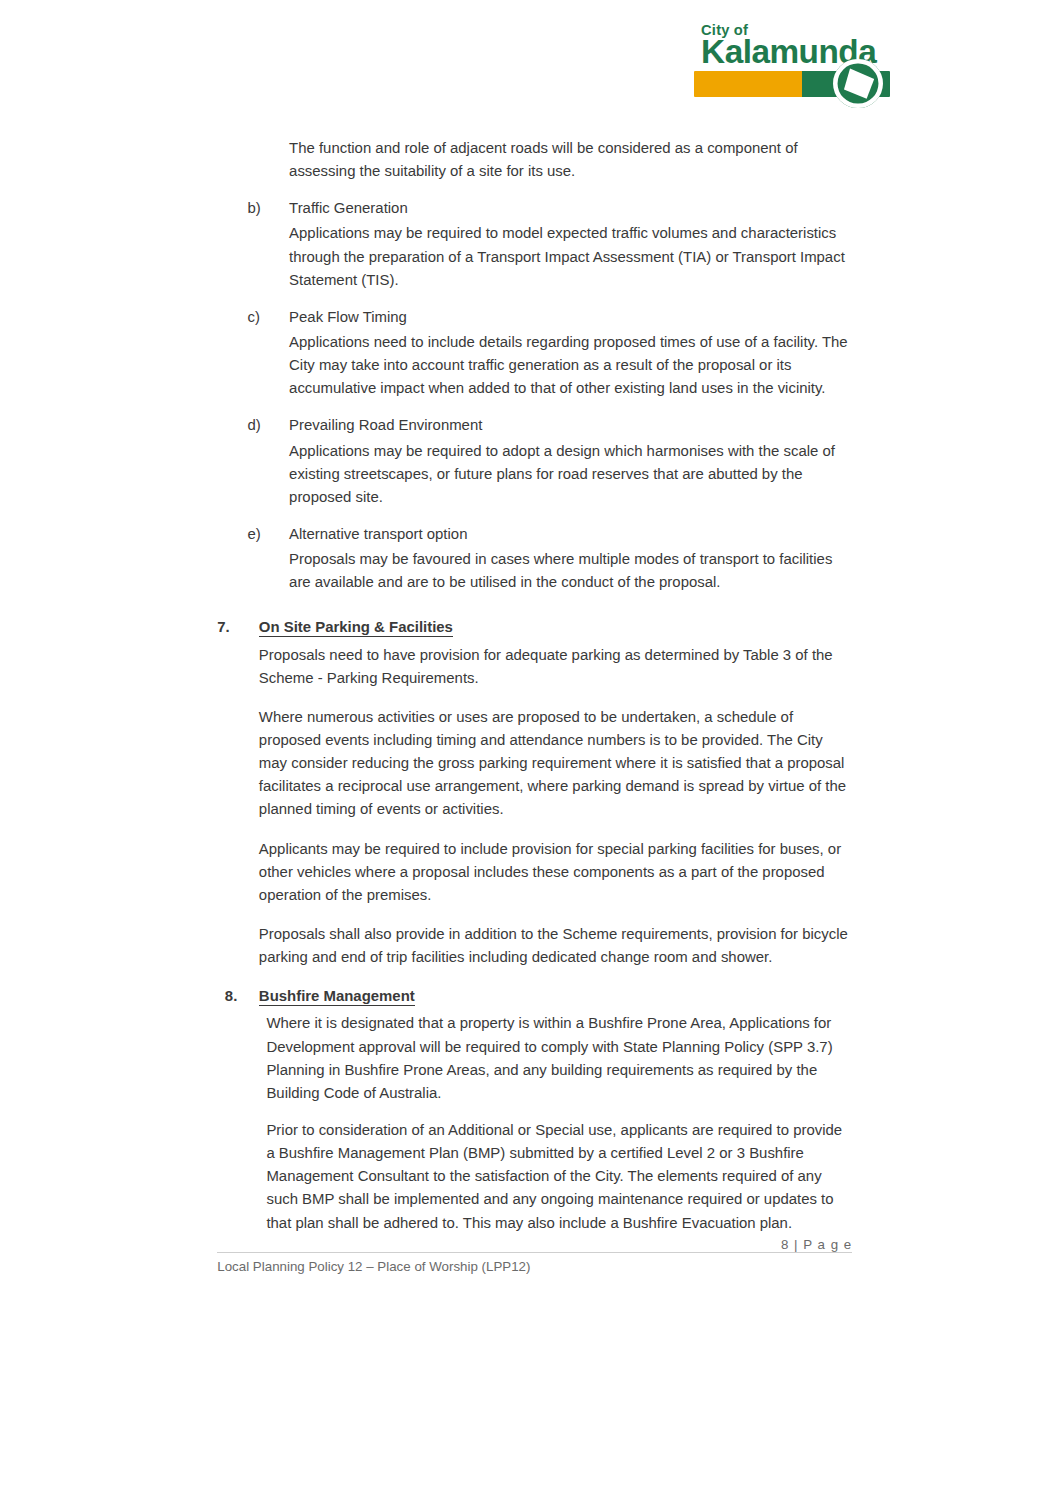City of Kalamunda
The function and role of adjacent roads will be considered as a component of assessing the suitability of a site for its use.
b)
Traffic Generation
Applications may be required to model expected traffic volumes and characteristics through the preparation of a Transport Impact Assessment (TIA) or Transport Impact Statement (TIS).
c)
Peak Flow Timing
Applications need to include details regarding proposed times of use of a facility. The City may take into account traffic generation as a result of the proposal or its accumulative impact when added to that of other existing land uses in the vicinity.
d)
Prevailing Road Environment
Applications may be required to adopt a design which harmonises with the scale of existing streetscapes, or future plans for road reserves that are abutted by the proposed site.
e)
Alternative transport option
Proposals may be favoured in cases where multiple modes of transport to facilities are available and are to be utilised in the conduct of the proposal.
7.
On Site Parking & Facilities
Proposals need to have provision for adequate parking as determined by Table 3 of the Scheme - Parking Requirements.
Where numerous activities or uses are proposed to be undertaken, a schedule of proposed events including timing and attendance numbers is to be provided. The City may consider reducing the gross parking requirement where it is satisfied that a proposal facilitates a reciprocal use arrangement, where parking demand is spread by virtue of the planned timing of events or activities.
Applicants may be required to include provision for special parking facilities for buses, or other vehicles where a proposal includes these components as a part of the proposed operation of the premises.
Proposals shall also provide in addition to the Scheme requirements, provision for bicycle parking and end of trip facilities including dedicated change room and shower.
8.
Bushfire Management
Where it is designated that a property is within a Bushfire Prone Area, Applications for Development approval will be required to comply with State Planning Policy (SPP 3.7) Planning in Bushfire Prone Areas, and any building requirements as required by the Building Code of Australia.
Prior to consideration of an Additional or Special use, applicants are required to provide a Bushfire Management Plan (BMP) submitted by a certified Level 2 or 3 Bushfire Management Consultant to the satisfaction of the City. The elements required of any such BMP shall be implemented and any ongoing maintenance required or updates to that plan shall be adhered to. This may also include a Bushfire Evacuation plan.
8 | P a g e
Local Planning Policy 12 – Place of Worship (LPP12)